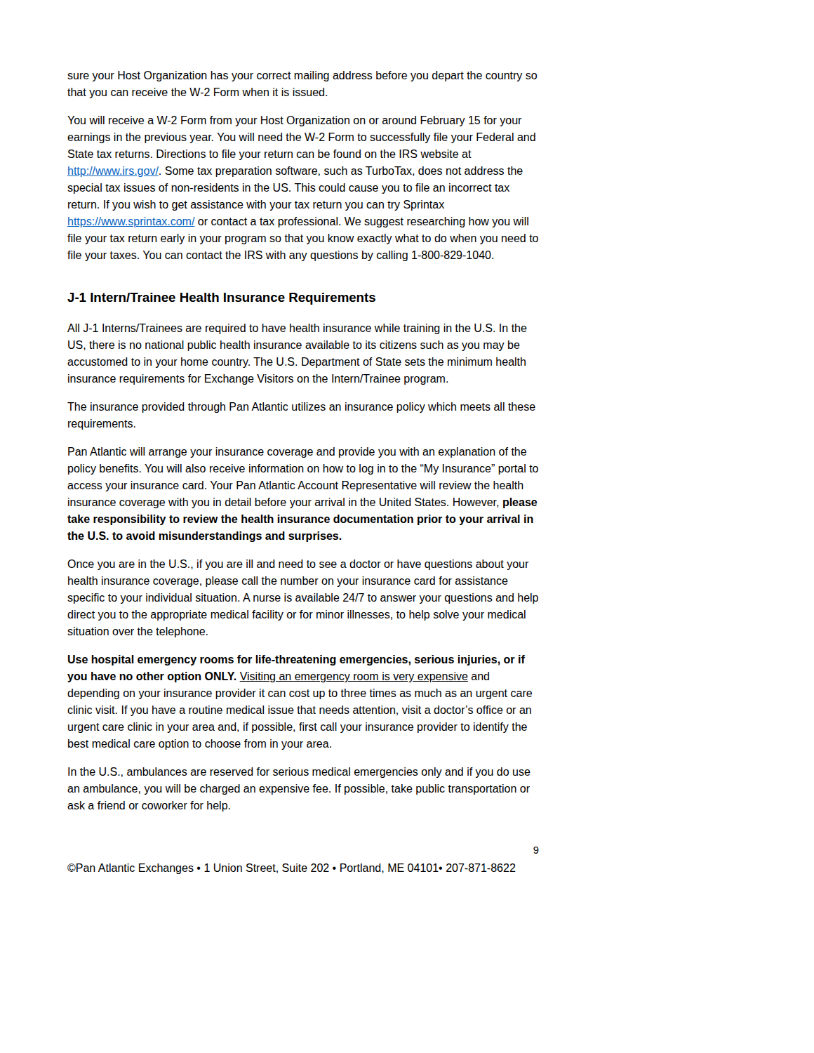sure your Host Organization has your correct mailing address before you depart the country so that you can receive the W-2 Form when it is issued.
You will receive a W-2 Form from your Host Organization on or around February 15 for your earnings in the previous year. You will need the W-2 Form to successfully file your Federal and State tax returns. Directions to file your return can be found on the IRS website at http://www.irs.gov/. Some tax preparation software, such as TurboTax, does not address the special tax issues of non-residents in the US. This could cause you to file an incorrect tax return. If you wish to get assistance with your tax return you can try Sprintax https://www.sprintax.com/ or contact a tax professional. We suggest researching how you will file your tax return early in your program so that you know exactly what to do when you need to file your taxes. You can contact the IRS with any questions by calling 1-800-829-1040.
J-1 Intern/Trainee Health Insurance Requirements
All J-1 Interns/Trainees are required to have health insurance while training in the U.S. In the US, there is no national public health insurance available to its citizens such as you may be accustomed to in your home country. The U.S. Department of State sets the minimum health insurance requirements for Exchange Visitors on the Intern/Trainee program.
The insurance provided through Pan Atlantic utilizes an insurance policy which meets all these requirements.
Pan Atlantic will arrange your insurance coverage and provide you with an explanation of the policy benefits. You will also receive information on how to log in to the “My Insurance” portal to access your insurance card. Your Pan Atlantic Account Representative will review the health insurance coverage with you in detail before your arrival in the United States. However, please take responsibility to review the health insurance documentation prior to your arrival in the U.S. to avoid misunderstandings and surprises.
Once you are in the U.S., if you are ill and need to see a doctor or have questions about your health insurance coverage, please call the number on your insurance card for assistance specific to your individual situation. A nurse is available 24/7 to answer your questions and help direct you to the appropriate medical facility or for minor illnesses, to help solve your medical situation over the telephone.
Use hospital emergency rooms for life-threatening emergencies, serious injuries, or if you have no other option ONLY. Visiting an emergency room is very expensive and depending on your insurance provider it can cost up to three times as much as an urgent care clinic visit. If you have a routine medical issue that needs attention, visit a doctor’s office or an urgent care clinic in your area and, if possible, first call your insurance provider to identify the best medical care option to choose from in your area.
In the U.S., ambulances are reserved for serious medical emergencies only and if you do use an ambulance, you will be charged an expensive fee. If possible, take public transportation or ask a friend or coworker for help.
9
©Pan Atlantic Exchanges • 1 Union Street, Suite 202 • Portland, ME 04101• 207-871-8622